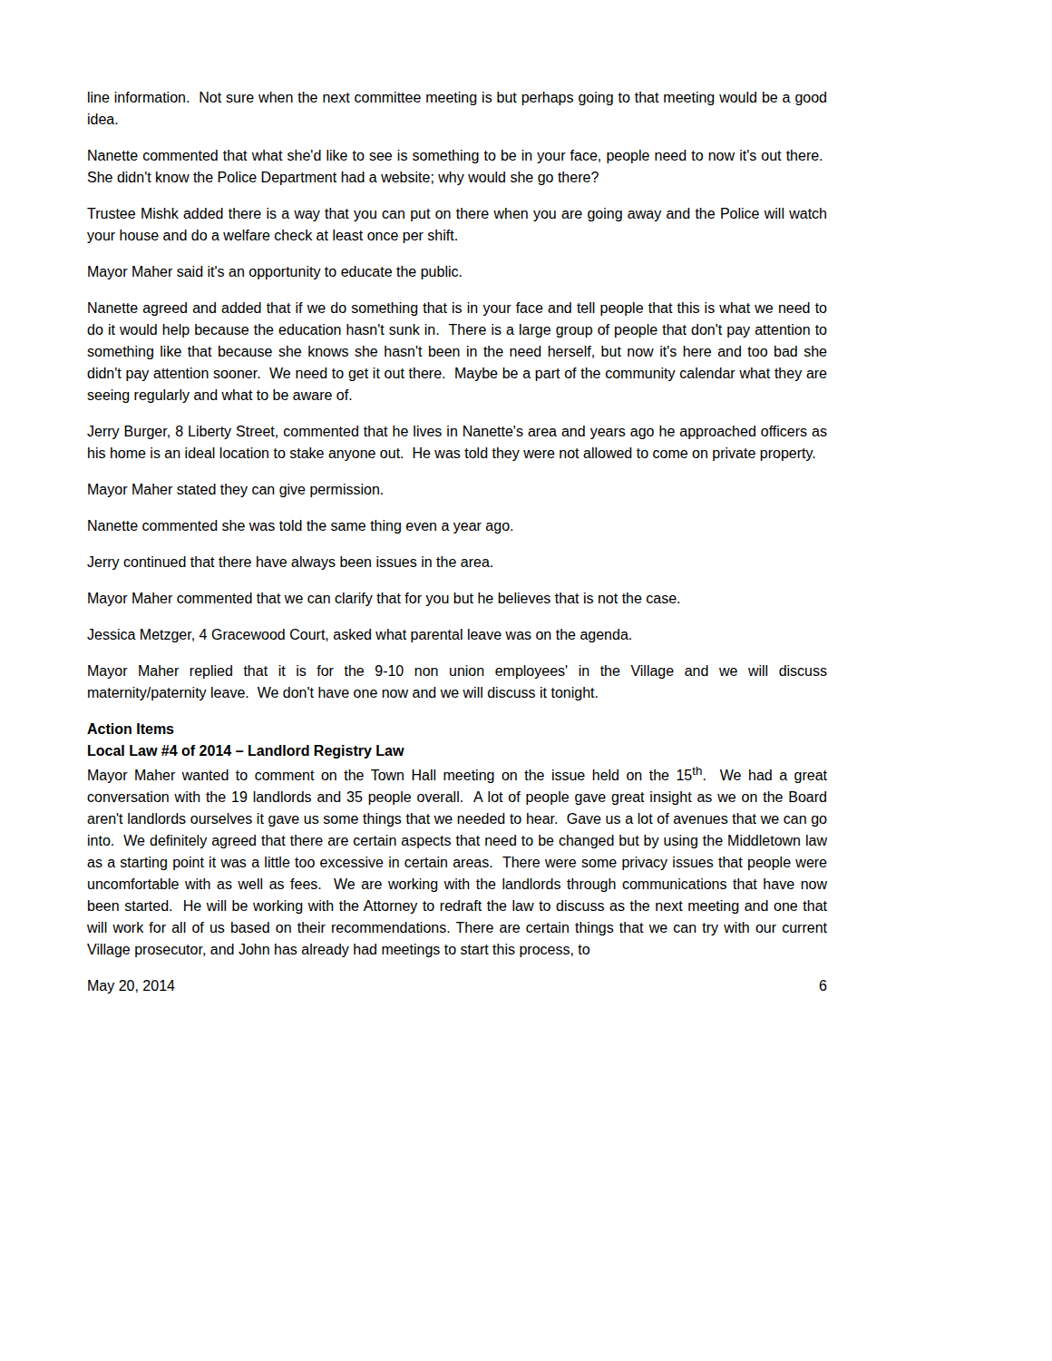line information. Not sure when the next committee meeting is but perhaps going to that meeting would be a good idea.
Nanette commented that what she'd like to see is something to be in your face, people need to now it's out there. She didn't know the Police Department had a website; why would she go there?
Trustee Mishk added there is a way that you can put on there when you are going away and the Police will watch your house and do a welfare check at least once per shift.
Mayor Maher said it's an opportunity to educate the public.
Nanette agreed and added that if we do something that is in your face and tell people that this is what we need to do it would help because the education hasn't sunk in. There is a large group of people that don't pay attention to something like that because she knows she hasn't been in the need herself, but now it's here and too bad she didn't pay attention sooner. We need to get it out there. Maybe be a part of the community calendar what they are seeing regularly and what to be aware of.
Jerry Burger, 8 Liberty Street, commented that he lives in Nanette's area and years ago he approached officers as his home is an ideal location to stake anyone out. He was told they were not allowed to come on private property.
Mayor Maher stated they can give permission.
Nanette commented she was told the same thing even a year ago.
Jerry continued that there have always been issues in the area.
Mayor Maher commented that we can clarify that for you but he believes that is not the case.
Jessica Metzger, 4 Gracewood Court, asked what parental leave was on the agenda.
Mayor Maher replied that it is for the 9-10 non union employees' in the Village and we will discuss maternity/paternity leave. We don't have one now and we will discuss it tonight.
Action Items
Local Law #4 of 2014 – Landlord Registry Law
Mayor Maher wanted to comment on the Town Hall meeting on the issue held on the 15th. We had a great conversation with the 19 landlords and 35 people overall. A lot of people gave great insight as we on the Board aren't landlords ourselves it gave us some things that we needed to hear. Gave us a lot of avenues that we can go into. We definitely agreed that there are certain aspects that need to be changed but by using the Middletown law as a starting point it was a little too excessive in certain areas. There were some privacy issues that people were uncomfortable with as well as fees. We are working with the landlords through communications that have now been started. He will be working with the Attorney to redraft the law to discuss as the next meeting and one that will work for all of us based on their recommendations. There are certain things that we can try with our current Village prosecutor, and John has already had meetings to start this process, to
May 20, 2014 6